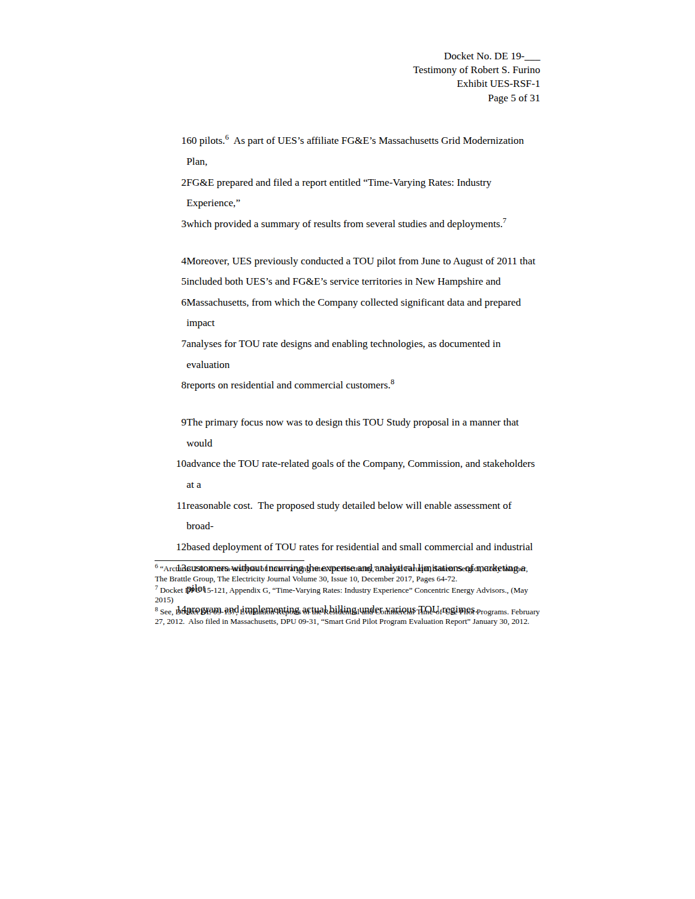Docket No. DE 19-___
Testimony of Robert S. Furino
Exhibit UES-RSF-1
Page 5 of 31
| 1 | 60 pilots. 6 As part of UES’s affiliate FG&E’s Massachusetts Grid Modernization Plan, |
| 2 | FG&E prepared and filed a report entitled “Time-Varying Rates: Industry Experience,” |
| 3 | which provided a summary of results from several studies and deployments. 7 |
| 4 | Moreover, UES previously conducted a TOU pilot from June to August of 2011 that |
| 5 | included both UES’s and FG&E’s service territories in New Hampshire and |
| 6 | Massachusetts, from which the Company collected significant data and prepared impact |
| 7 | analyses for TOU rate designs and enabling technologies, as documented in evaluation |
| 8 | reports on residential and commercial customers. 8 |
| 9 | The primary focus now was to design this TOU Study proposal in a manner that would |
| 10 | advance the TOU rate-related goals of the Company, Commission, and stakeholders at a |
| 11 | reasonable cost. The proposed study detailed below will enable assessment of broad- |
| 12 | based deployment of TOU rates for residential and small commercial and industrial |
| 13 | customers without incurring the expense and analytical limitations of marketing a pilot |
| 14 | program and implementing actual billing under various TOU regimes. |
6 “Arcturus 2.0: A meta-analysis of time-varying rates for electricity,” Ahmad Faruqui, Sanem Sergici, Cody Warner, The Brattle Group, The Electricity Journal Volume 30, Issue 10, December 2017, Pages 64-72.
7 Docket DPU 15-121, Appendix G, “Time-Varying Rates: Industry Experience” Concentric Energy Advisors., (May 2015)
8 See, Docket DE 09-137, Evaluation Reports of the Residential and Commercial Time-of-Use Pilot Programs. February 27, 2012. Also filed in Massachusetts, DPU 09-31, “Smart Grid Pilot Program Evaluation Report” January 30, 2012.